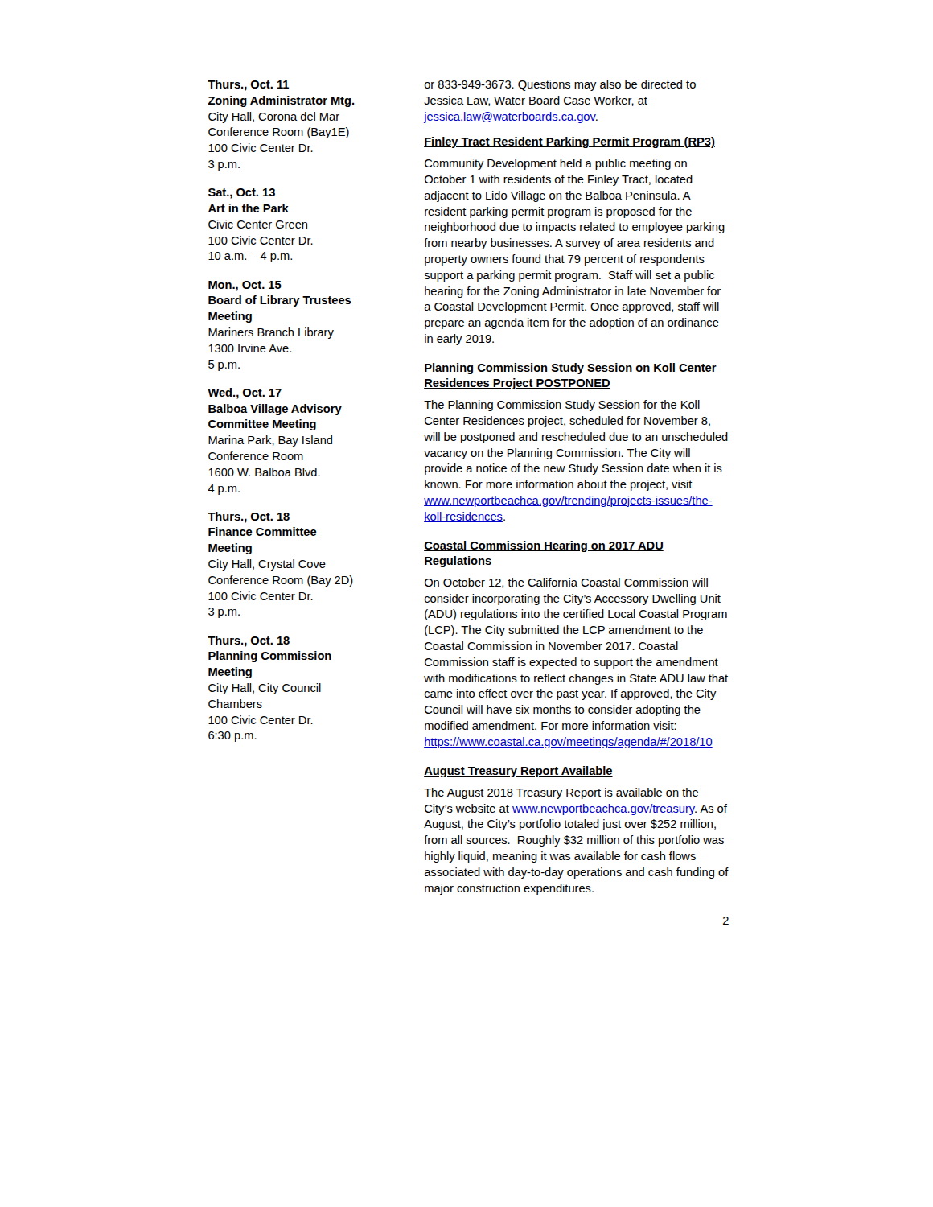Thurs., Oct. 11 Zoning Administrator Mtg. City Hall, Corona del Mar Conference Room (Bay1E) 100 Civic Center Dr. 3 p.m.
Sat., Oct. 13 Art in the Park Civic Center Green 100 Civic Center Dr. 10 a.m. – 4 p.m.
Mon., Oct. 15 Board of Library Trustees Meeting Mariners Branch Library 1300 Irvine Ave. 5 p.m.
Wed., Oct. 17 Balboa Village Advisory Committee Meeting Marina Park, Bay Island Conference Room 1600 W. Balboa Blvd. 4 p.m.
Thurs., Oct. 18 Finance Committee Meeting City Hall, Crystal Cove Conference Room (Bay 2D) 100 Civic Center Dr. 3 p.m.
Thurs., Oct. 18 Planning Commission Meeting City Hall, City Council Chambers 100 Civic Center Dr. 6:30 p.m.
or 833-949-3673. Questions may also be directed to Jessica Law, Water Board Case Worker, at jessica.law@waterboards.ca.gov.
Finley Tract Resident Parking Permit Program (RP3)
Community Development held a public meeting on October 1 with residents of the Finley Tract, located adjacent to Lido Village on the Balboa Peninsula. A resident parking permit program is proposed for the neighborhood due to impacts related to employee parking from nearby businesses. A survey of area residents and property owners found that 79 percent of respondents support a parking permit program. Staff will set a public hearing for the Zoning Administrator in late November for a Coastal Development Permit. Once approved, staff will prepare an agenda item for the adoption of an ordinance in early 2019.
Planning Commission Study Session on Koll Center Residences Project POSTPONED
The Planning Commission Study Session for the Koll Center Residences project, scheduled for November 8, will be postponed and rescheduled due to an unscheduled vacancy on the Planning Commission. The City will provide a notice of the new Study Session date when it is known. For more information about the project, visit www.newportbeachca.gov/trending/projects-issues/the-koll-residences.
Coastal Commission Hearing on 2017 ADU Regulations
On October 12, the California Coastal Commission will consider incorporating the City’s Accessory Dwelling Unit (ADU) regulations into the certified Local Coastal Program (LCP). The City submitted the LCP amendment to the Coastal Commission in November 2017. Coastal Commission staff is expected to support the amendment with modifications to reflect changes in State ADU law that came into effect over the past year. If approved, the City Council will have six months to consider adopting the modified amendment. For more information visit:
https://www.coastal.ca.gov/meetings/agenda/#/2018/10
August Treasury Report Available
The August 2018 Treasury Report is available on the City’s website at www.newportbeachca.gov/treasury. As of August, the City’s portfolio totaled just over $252 million, from all sources. Roughly $32 million of this portfolio was highly liquid, meaning it was available for cash flows associated with day-to-day operations and cash funding of major construction expenditures.
2